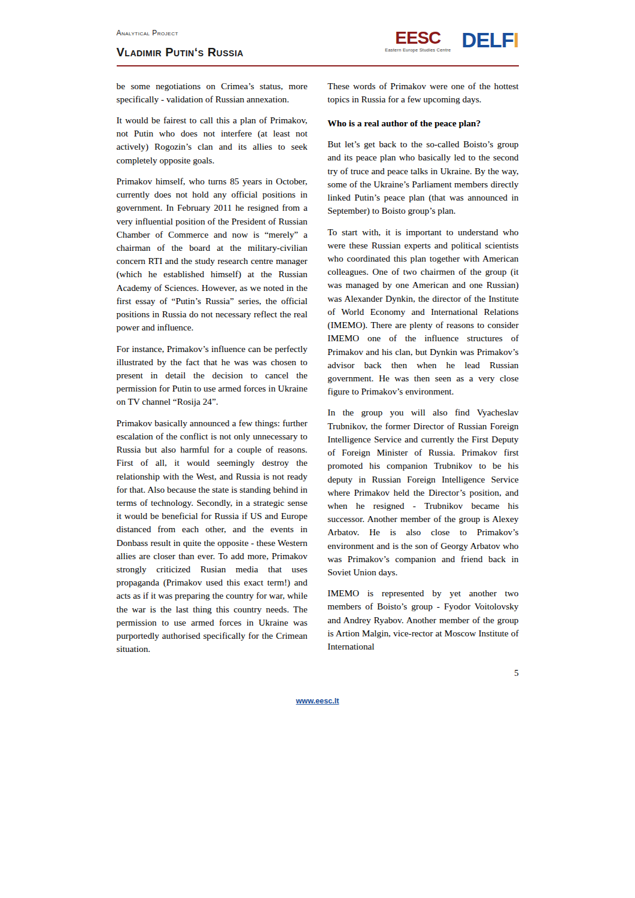Analytical Project
Vladimir Putin‘s Russia
EESC
Eastern Europe Studies Centre
DELFI
be some negotiations on Crimea’s status, more specifically - validation of Russian annexation.
It would be fairest to call this a plan of Primakov, not Putin who does not interfere (at least not actively) Rogozin’s clan and its allies to seek completely opposite goals.
Primakov himself, who turns 85 years in October, currently does not hold any official positions in government. In February 2011 he resigned from a very influential position of the President of Russian Chamber of Commerce and now is “merely” a chairman of the board at the military-civilian concern RTI and the study research centre manager (which he established himself) at the Russian Academy of Sciences. However, as we noted in the first essay of “Putin’s Russia” series, the official positions in Russia do not necessary reflect the real power and influence.
For instance, Primakov’s influence can be perfectly illustrated by the fact that he was was chosen to present in detail the decision to cancel the permission for Putin to use armed forces in Ukraine on TV channel “Rosija 24”.
Primakov basically announced a few things: further escalation of the conflict is not only unnecessary to Russia but also harmful for a couple of reasons. First of all, it would seemingly destroy the relationship with the West, and Russia is not ready for that. Also because the state is standing behind in terms of technology. Secondly, in a strategic sense it would be beneficial for Russia if US and Europe distanced from each other, and the events in Donbass result in quite the opposite - these Western allies are closer than ever. To add more, Primakov strongly criticized Rusian media that uses propaganda (Primakov used this exact term!) and acts as if it was preparing the country for war, while the war is the last thing this country needs. The permission to use armed forces in Ukraine was purportedly authorised specifically for the Crimean situation.
These words of Primakov were one of the hottest topics in Russia for a few upcoming days.
Who is a real author of the peace plan?
But let’s get back to the so-called Boisto’s group and its peace plan who basically led to the second try of truce and peace talks in Ukraine. By the way, some of the Ukraine’s Parliament members directly linked Putin’s peace plan (that was announced in September) to Boisto group’s plan.
To start with, it is important to understand who were these Russian experts and political scientists who coordinated this plan together with American colleagues. One of two chairmen of the group (it was managed by one American and one Russian) was Alexander Dynkin, the director of the Institute of World Economy and International Relations (IMEMO). There are plenty of reasons to consider IMEMO one of the influence structures of Primakov and his clan, but Dynkin was Primakov’s advisor back then when he lead Russian government. He was then seen as a very close figure to Primakov’s environment.
In the group you will also find Vyacheslav Trubnikov, the former Director of Russian Foreign Intelligence Service and currently the First Deputy of Foreign Minister of Russia. Primakov first promoted his companion Trubnikov to be his deputy in Russian Foreign Intelligence Service where Primakov held the Director’s position, and when he resigned - Trubnikov became his successor. Another member of the group is Alexey Arbatov. He is also close to Primakov’s environment and is the son of Georgy Arbatov who was Primakov’s companion and friend back in Soviet Union days.
IMEMO is represented by yet another two members of Boisto’s group - Fyodor Voitolovsky and Andrey Ryabov. Another member of the group is Artion Malgin, vice-rector at Moscow Institute of International
5
www.eesc.lt